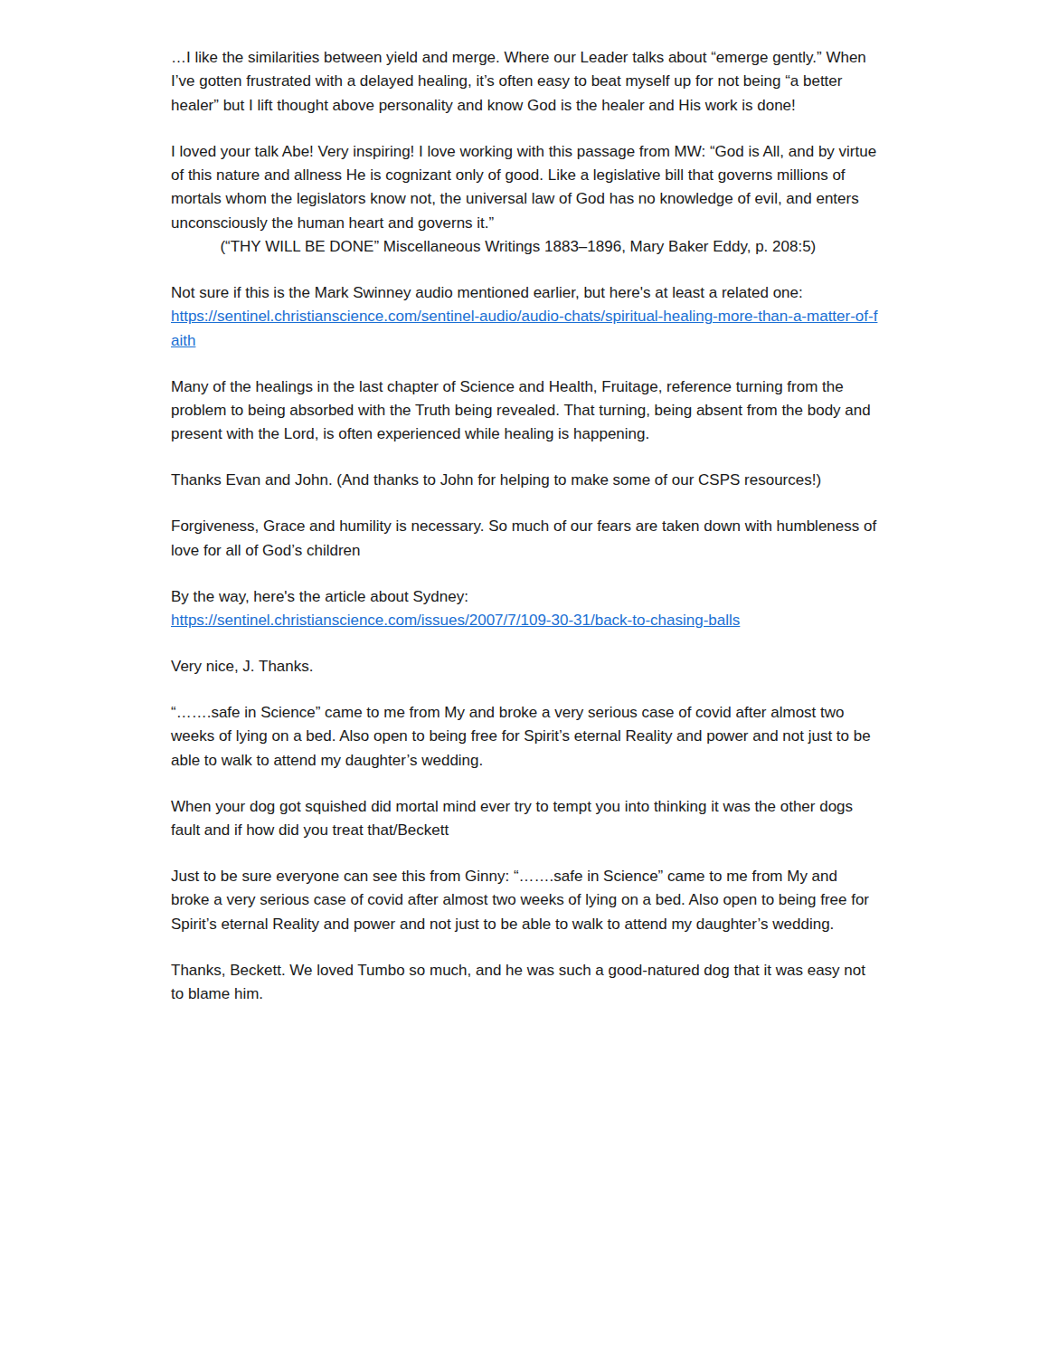…I like the similarities between yield and merge. Where our Leader talks about “emerge gently.” When I’ve gotten frustrated with a delayed healing, it’s often easy to beat myself up for not being “a better healer” but I lift thought above personality and know God is the healer and His work is done!
I loved your talk Abe! Very inspiring! I love working with this passage from MW: “God is All, and by virtue of this nature and allness He is cognizant only of good. Like a legislative bill that governs millions of mortals whom the legislators know not, the universal law of God has no knowledge of evil, and enters unconsciously the human heart and governs it.”
(“THY WILL BE DONE” Miscellaneous Writings 1883–1896, Mary Baker Eddy, p. 208:5)
Not sure if this is the Mark Swinney audio mentioned earlier, but here's at least a related one:
https://sentinel.christianscience.com/sentinel-audio/audio-chats/spiritual-healing-more-than-a-matter-of-faith
Many of the healings in the last chapter of Science and Health, Fruitage, reference turning from the problem to being absorbed with the Truth being revealed. That turning, being absent from the body and present with the Lord, is often experienced while healing is happening.
Thanks Evan and John. (And thanks to John for helping to make some of our CSPS resources!)
Forgiveness, Grace and humility is necessary. So much of our fears are taken down with humbleness of love for all of God’s children
By the way, here's the article about Sydney:
https://sentinel.christianscience.com/issues/2007/7/109-30-31/back-to-chasing-balls
Very nice, J. Thanks.
“…….safe in Science” came to me from My and broke a very serious case of covid after almost two weeks of lying on a bed. Also open to being free for Spirit’s eternal Reality and power and not just to be able to walk to attend my daughter’s wedding.
When your dog got squished did mortal mind ever try to tempt you into thinking it was the other dogs fault and if how did you treat that/Beckett
Just to be sure everyone can see this from Ginny: “…….safe in Science” came to me from My and broke a very serious case of covid after almost two weeks of lying on a bed. Also open to being free for Spirit’s eternal Reality and power and not just to be able to walk to attend my daughter’s wedding.
Thanks, Beckett. We loved Tumbo so much, and he was such a good-natured dog that it was easy not to blame him.